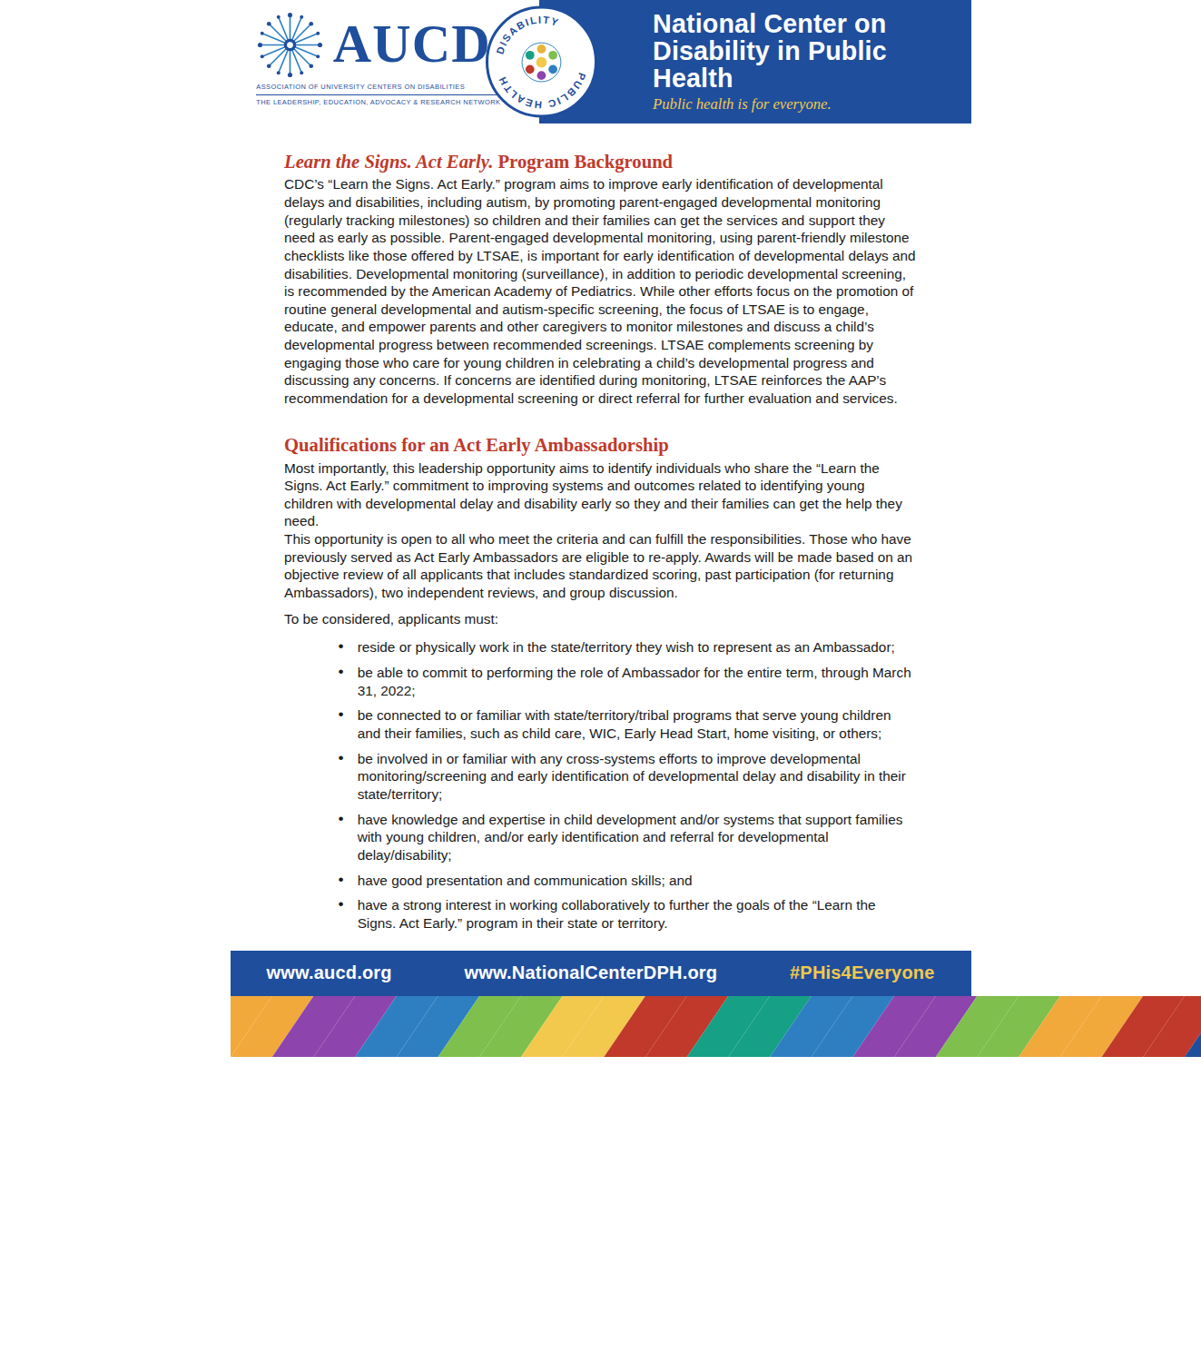AUCD
Association of University Centers on Disabilities
The Leadership, Education, Advocacy & Research Network
DISABILITY PUBLIC HEALTH IN
National Center on Disability in Public Health
Public health is for everyone.
Learn the Signs. Act Early. Program Background
CDC’s “Learn the Signs. Act Early.” program aims to improve early identification of developmental delays and disabilities, including autism, by promoting parent-engaged developmental monitoring (regularly tracking milestones) so children and their families can get the services and support they need as early as possible. Parent-engaged developmental monitoring, using parent-friendly milestone checklists like those offered by LTSAE, is important for early identification of developmental delays and disabilities. Developmental monitoring (surveillance), in addition to periodic developmental screening, is recommended by the American Academy of Pediatrics. While other efforts focus on the promotion of routine general developmental and autism-specific screening, the focus of LTSAE is to engage, educate, and empower parents and other caregivers to monitor milestones and discuss a child’s developmental progress between recommended screenings. LTSAE complements screening by engaging those who care for young children in celebrating a child’s developmental progress and discussing any concerns. If concerns are identified during monitoring, LTSAE reinforces the AAP’s recommendation for a developmental screening or direct referral for further evaluation and services.
Qualifications for an Act Early Ambassadorship
Most importantly, this leadership opportunity aims to identify individuals who share the “Learn the Signs. Act Early.” commitment to improving systems and outcomes related to identifying young children with developmental delay and disability early so they and their families can get the help they need.
This opportunity is open to all who meet the criteria and can fulfill the responsibilities. Those who have previously served as Act Early Ambassadors are eligible to re-apply. Awards will be made based on an objective review of all applicants that includes standardized scoring, past participation (for returning Ambassadors), two independent reviews, and group discussion.
To be considered, applicants must:
reside or physically work in the state/territory they wish to represent as an Ambassador;
be able to commit to performing the role of Ambassador for the entire term, through March 31, 2022;
be connected to or familiar with state/territory/tribal programs that serve young children and their families, such as child care, WIC, Early Head Start, home visiting, or others;
be involved in or familiar with any cross-systems efforts to improve developmental monitoring/screening and early identification of developmental delay and disability in their state/territory;
have knowledge and expertise in child development and/or systems that support families with young children, and/or early identification and referral for developmental delay/disability;
have good presentation and communication skills; and
have a strong interest in working collaboratively to further the goals of the “Learn the Signs. Act Early.” program in their state or territory.
www.aucd.org www.NationalCenterDPH.org #PHis4Everyone